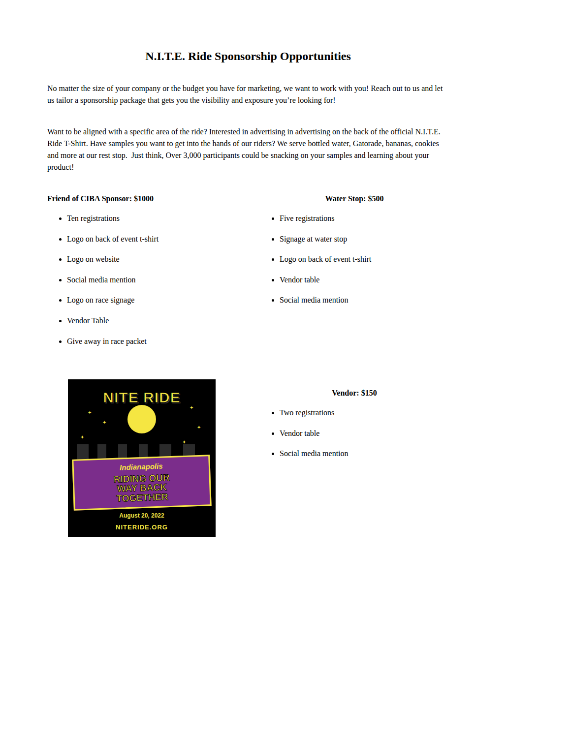N.I.T.E. Ride Sponsorship Opportunities
No matter the size of your company or the budget you have for marketing, we want to work with you! Reach out to us and let us tailor a sponsorship package that gets you the visibility and exposure you’re looking for!
Want to be aligned with a specific area of the ride? Interested in advertising in advertising on the back of the official N.I.T.E. Ride T-Shirt. Have samples you want to get into the hands of our riders? We serve bottled water, Gatorade, bananas, cookies and more at our rest stop. Just think, Over 3,000 participants could be snacking on your samples and learning about your product!
Friend of CIBA Sponsor: $1000
Ten registrations
Logo on back of event t-shirt
Logo on website
Social media mention
Logo on race signage
Vendor Table
Give away in race packet
Water Stop: $500
Five registrations
Signage at water stop
Logo on back of event t-shirt
Vendor table
Social media mention
✦ ✦ ✦ ✦ ✦ ✦
NITE RIDE
Indianapolis
RIDING OUR
WAY BACK
TOGETHER
August 20, 2022
NITERIDE.ORG
Vendor: $150
Two registrations
Vendor table
Social media mention